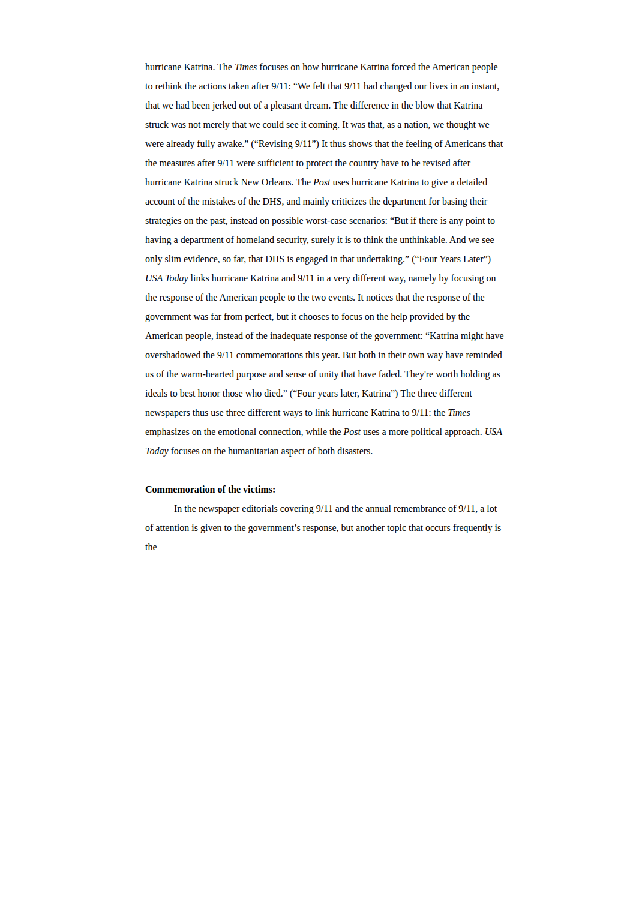hurricane Katrina. The Times focuses on how hurricane Katrina forced the American people to rethink the actions taken after 9/11: “We felt that 9/11 had changed our lives in an instant, that we had been jerked out of a pleasant dream. The difference in the blow that Katrina struck was not merely that we could see it coming. It was that, as a nation, we thought we were already fully awake.” (“Revising 9/11”) It thus shows that the feeling of Americans that the measures after 9/11 were sufficient to protect the country have to be revised after hurricane Katrina struck New Orleans. The Post uses hurricane Katrina to give a detailed account of the mistakes of the DHS, and mainly criticizes the department for basing their strategies on the past, instead on possible worst-case scenarios: “But if there is any point to having a department of homeland security, surely it is to think the unthinkable. And we see only slim evidence, so far, that DHS is engaged in that undertaking.” (“Four Years Later”) USA Today links hurricane Katrina and 9/11 in a very different way, namely by focusing on the response of the American people to the two events. It notices that the response of the government was far from perfect, but it chooses to focus on the help provided by the American people, instead of the inadequate response of the government: “Katrina might have overshadowed the 9/11 commemorations this year. But both in their own way have reminded us of the warm-hearted purpose and sense of unity that have faded. They're worth holding as ideals to best honor those who died.” (“Four years later, Katrina”) The three different newspapers thus use three different ways to link hurricane Katrina to 9/11: the Times emphasizes on the emotional connection, while the Post uses a more political approach. USA Today focuses on the humanitarian aspect of both disasters.
Commemoration of the victims:
In the newspaper editorials covering 9/11 and the annual remembrance of 9/11, a lot of attention is given to the government’s response, but another topic that occurs frequently is the